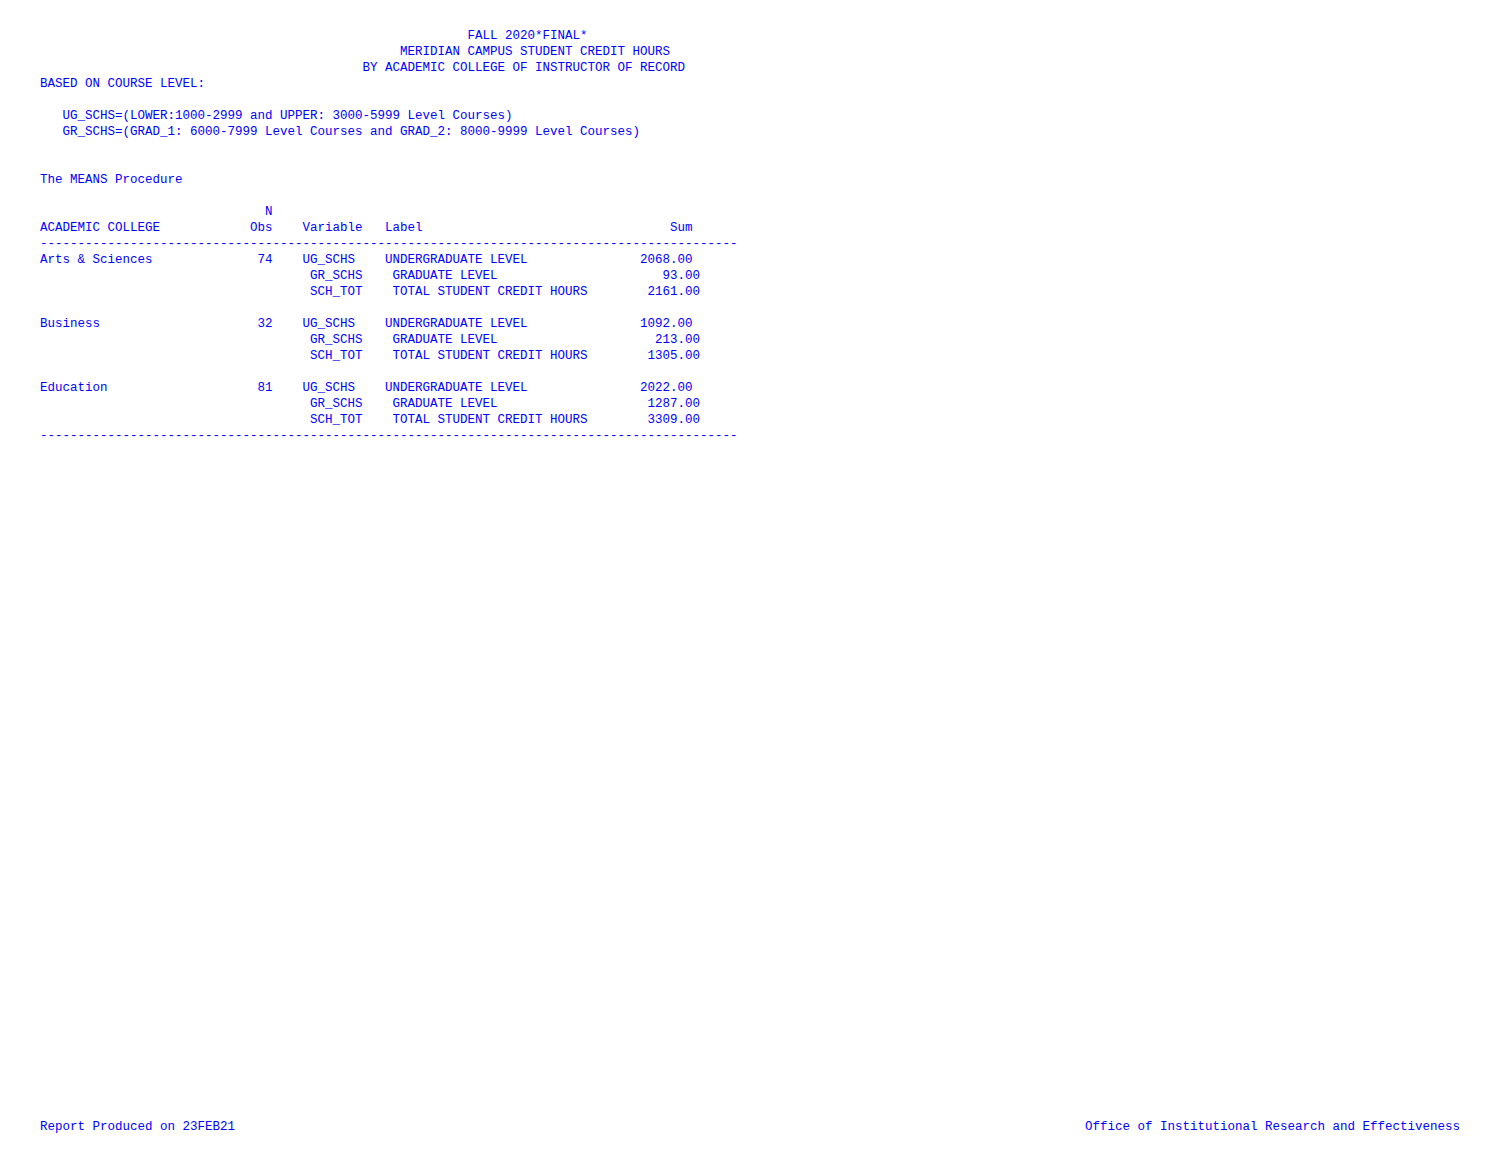FALL 2020*FINAL*
                        MERIDIAN CAMPUS STUDENT CREDIT HOURS
                   BY ACADEMIC COLLEGE OF INSTRUCTOR OF RECORD
BASED ON COURSE LEVEL:

   UG_SCHS=(LOWER:1000-2999 and UPPER: 3000-5999 Level Courses)
   GR_SCHS=(GRAD_1: 6000-7999 Level Courses and GRAD_2: 8000-9999 Level Courses)


The MEANS Procedure

                              N
ACADEMIC COLLEGE            Obs    Variable   Label                                 Sum
---------------------------------------------------------------------------------------------
Arts & Sciences              74    UG_SCHS    UNDERGRADUATE LEVEL               2068.00
                                    GR_SCHS    GRADUATE LEVEL                      93.00
                                    SCH_TOT    TOTAL STUDENT CREDIT HOURS        2161.00

Business                     32    UG_SCHS    UNDERGRADUATE LEVEL               1092.00
                                    GR_SCHS    GRADUATE LEVEL                     213.00
                                    SCH_TOT    TOTAL STUDENT CREDIT HOURS        1305.00

Education                    81    UG_SCHS    UNDERGRADUATE LEVEL               2022.00
                                    GR_SCHS    GRADUATE LEVEL                    1287.00
                                    SCH_TOT    TOTAL STUDENT CREDIT HOURS        3309.00
---------------------------------------------------------------------------------------------
Report Produced on 23FEB21 Office of Institutional Research and Effectiveness